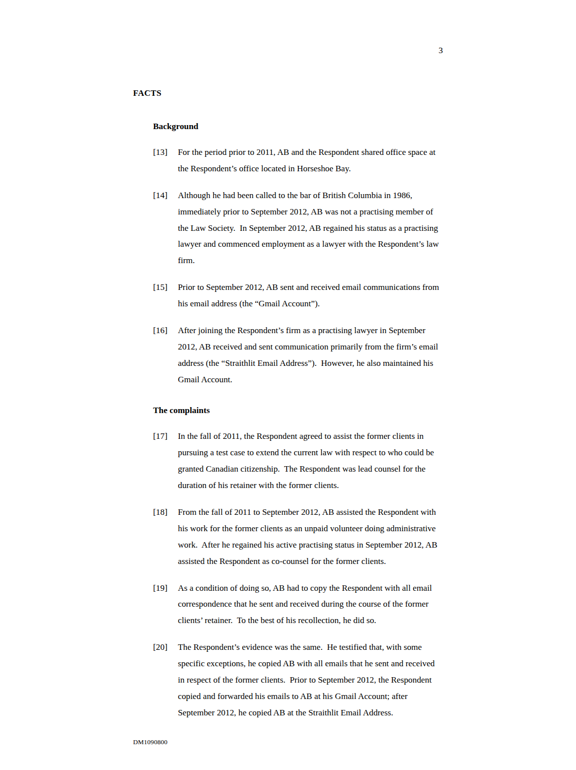3
FACTS
Background
[13]
For the period prior to 2011, AB and the Respondent shared office space at the Respondent’s office located in Horseshoe Bay.
[14]
Although he had been called to the bar of British Columbia in 1986, immediately prior to September 2012, AB was not a practising member of the Law Society. In September 2012, AB regained his status as a practising lawyer and commenced employment as a lawyer with the Respondent’s law firm.
[15]
Prior to September 2012, AB sent and received email communications from his email address (the “Gmail Account”).
[16]
After joining the Respondent’s firm as a practising lawyer in September 2012, AB received and sent communication primarily from the firm’s email address (the “Straithlit Email Address”). However, he also maintained his Gmail Account.
The complaints
[17]
In the fall of 2011, the Respondent agreed to assist the former clients in pursuing a test case to extend the current law with respect to who could be granted Canadian citizenship. The Respondent was lead counsel for the duration of his retainer with the former clients.
[18]
From the fall of 2011 to September 2012, AB assisted the Respondent with his work for the former clients as an unpaid volunteer doing administrative work. After he regained his active practising status in September 2012, AB assisted the Respondent as co-counsel for the former clients.
[19]
As a condition of doing so, AB had to copy the Respondent with all email correspondence that he sent and received during the course of the former clients’ retainer. To the best of his recollection, he did so.
[20]
The Respondent’s evidence was the same. He testified that, with some specific exceptions, he copied AB with all emails that he sent and received in respect of the former clients. Prior to September 2012, the Respondent copied and forwarded his emails to AB at his Gmail Account; after September 2012, he copied AB at the Straithlit Email Address.
DM1090800